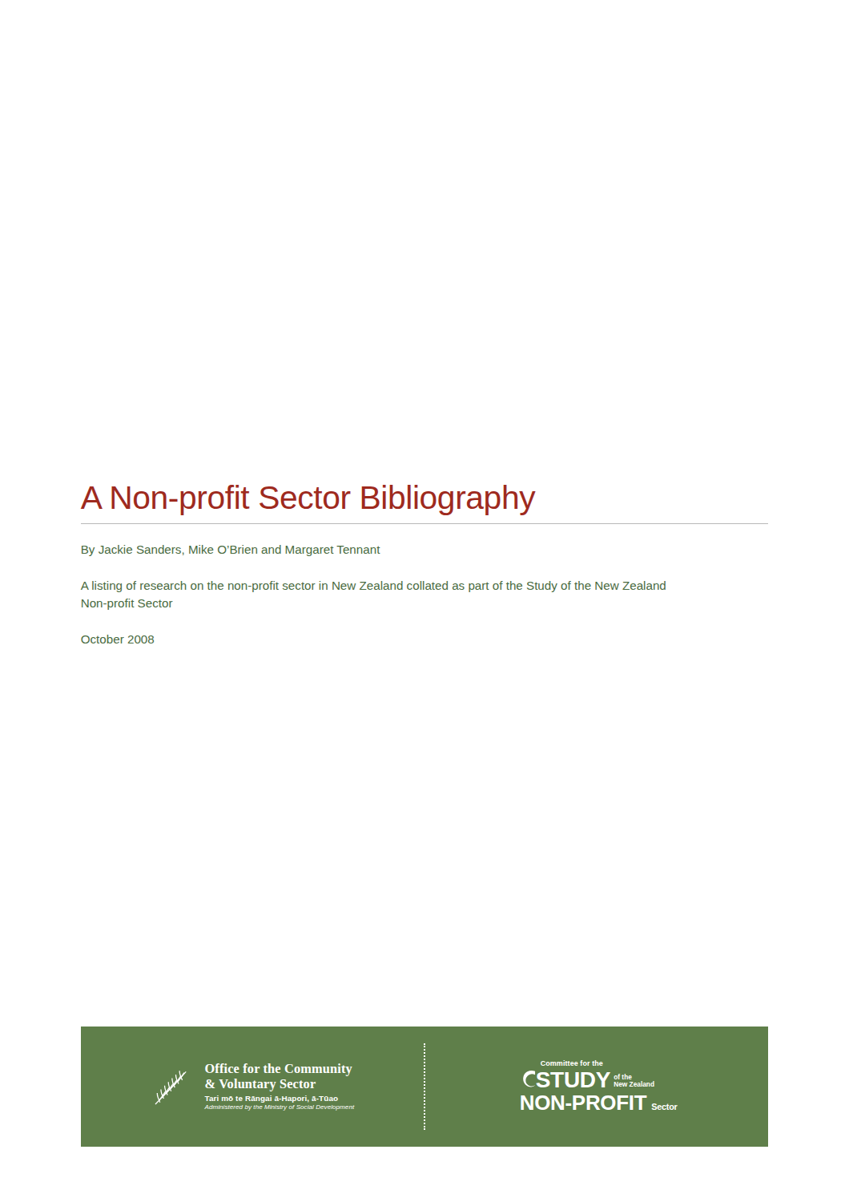A Non-profit Sector Bibliography
By Jackie Sanders, Mike O’Brien and Margaret Tennant
A listing of research on the non-profit sector in New Zealand collated as part of the Study of the New Zealand Non-profit Sector
October 2008
Office for the Community
& Voluntary Sector
Tari mō te Rāngai ā-Hapori, ā-Tūao
Administered by the Ministry of Social Development
Committee for the
STUDY
of the
New Zealand
NON-PROFIT Sector